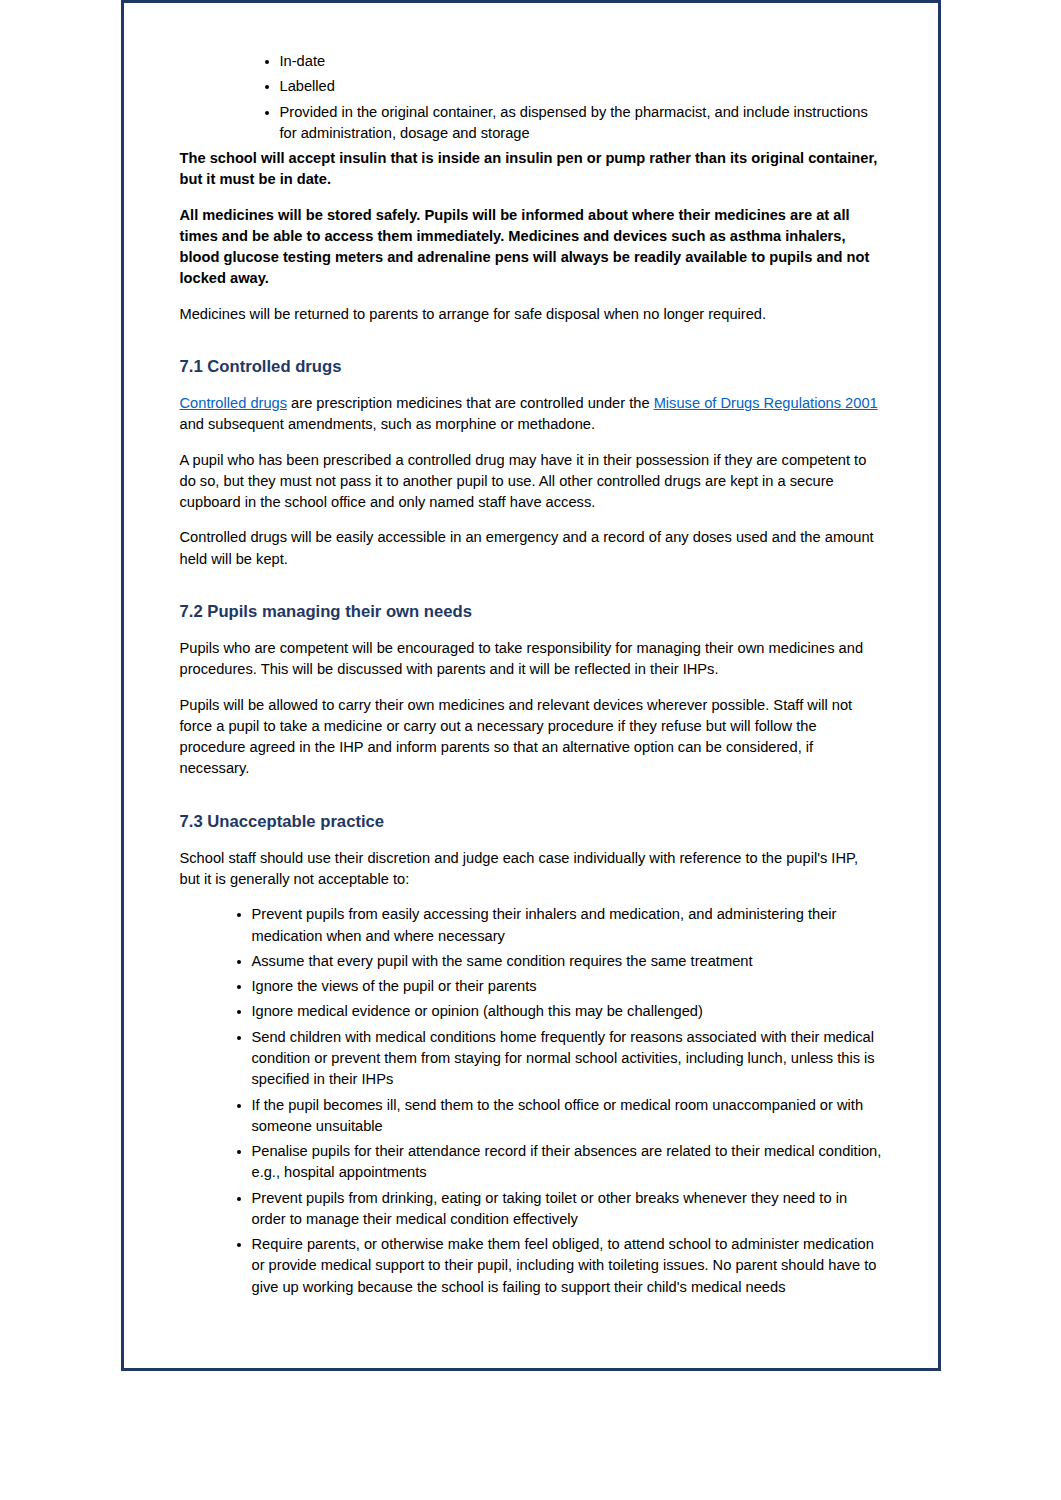In-date
Labelled
Provided in the original container, as dispensed by the pharmacist, and include instructions for administration, dosage and storage
The school will accept insulin that is inside an insulin pen or pump rather than its original container, but it must be in date.
All medicines will be stored safely. Pupils will be informed about where their medicines are at all times and be able to access them immediately. Medicines and devices such as asthma inhalers, blood glucose testing meters and adrenaline pens will always be readily available to pupils and not locked away.
Medicines will be returned to parents to arrange for safe disposal when no longer required.
7.1 Controlled drugs
Controlled drugs are prescription medicines that are controlled under the Misuse of Drugs Regulations 2001 and subsequent amendments, such as morphine or methadone.
A pupil who has been prescribed a controlled drug may have it in their possession if they are competent to do so, but they must not pass it to another pupil to use. All other controlled drugs are kept in a secure cupboard in the school office and only named staff have access.
Controlled drugs will be easily accessible in an emergency and a record of any doses used and the amount held will be kept.
7.2 Pupils managing their own needs
Pupils who are competent will be encouraged to take responsibility for managing their own medicines and procedures. This will be discussed with parents and it will be reflected in their IHPs.
Pupils will be allowed to carry their own medicines and relevant devices wherever possible. Staff will not force a pupil to take a medicine or carry out a necessary procedure if they refuse but will follow the procedure agreed in the IHP and inform parents so that an alternative option can be considered, if necessary.
7.3 Unacceptable practice
School staff should use their discretion and judge each case individually with reference to the pupil's IHP, but it is generally not acceptable to:
Prevent pupils from easily accessing their inhalers and medication, and administering their medication when and where necessary
Assume that every pupil with the same condition requires the same treatment
Ignore the views of the pupil or their parents
Ignore medical evidence or opinion (although this may be challenged)
Send children with medical conditions home frequently for reasons associated with their medical condition or prevent them from staying for normal school activities, including lunch, unless this is specified in their IHPs
If the pupil becomes ill, send them to the school office or medical room unaccompanied or with someone unsuitable
Penalise pupils for their attendance record if their absences are related to their medical condition, e.g., hospital appointments
Prevent pupils from drinking, eating or taking toilet or other breaks whenever they need to in order to manage their medical condition effectively
Require parents, or otherwise make them feel obliged, to attend school to administer medication or provide medical support to their pupil, including with toileting issues. No parent should have to give up working because the school is failing to support their child's medical needs